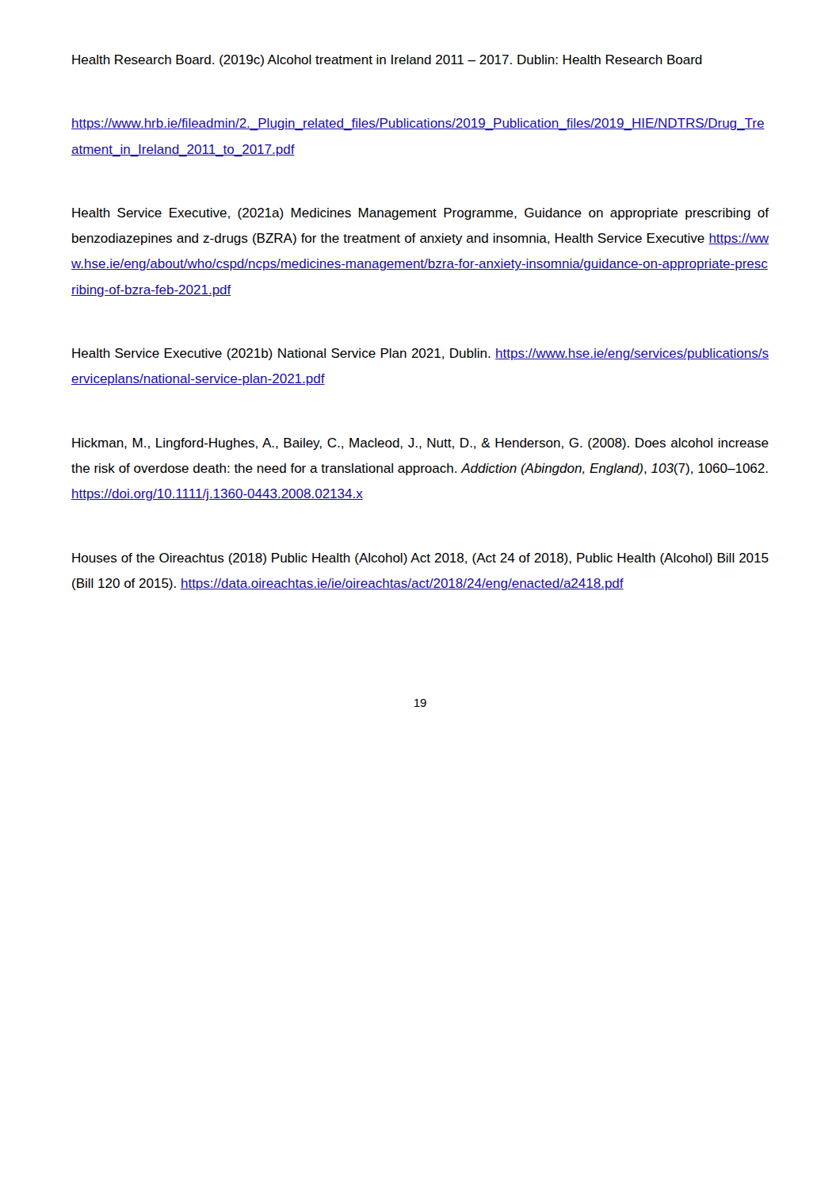Health Research Board. (2019c) Alcohol treatment in Ireland 2011 – 2017. Dublin: Health Research Board
https://www.hrb.ie/fileadmin/2._Plugin_related_files/Publications/2019_Publication_files/2019_HIE/NDTRS/Drug_Treatment_in_Ireland_2011_to_2017.pdf
Health Service Executive, (2021a) Medicines Management Programme, Guidance on appropriate prescribing of benzodiazepines and z-drugs (BZRA) for the treatment of anxiety and insomnia, Health Service Executive https://www.hse.ie/eng/about/who/cspd/ncps/medicines-management/bzra-for-anxiety-insomnia/guidance-on-appropriate-prescribing-of-bzra-feb-2021.pdf
Health Service Executive (2021b) National Service Plan 2021, Dublin. https://www.hse.ie/eng/services/publications/serviceplans/national-service-plan-2021.pdf
Hickman, M., Lingford-Hughes, A., Bailey, C., Macleod, J., Nutt, D., & Henderson, G. (2008). Does alcohol increase the risk of overdose death: the need for a translational approach. Addiction (Abingdon, England), 103(7), 1060–1062. https://doi.org/10.1111/j.1360-0443.2008.02134.x
Houses of the Oireachtus (2018) Public Health (Alcohol) Act 2018, (Act 24 of 2018), Public Health (Alcohol) Bill 2015 (Bill 120 of 2015). https://data.oireachtas.ie/ie/oireachtas/act/2018/24/eng/enacted/a2418.pdf
19